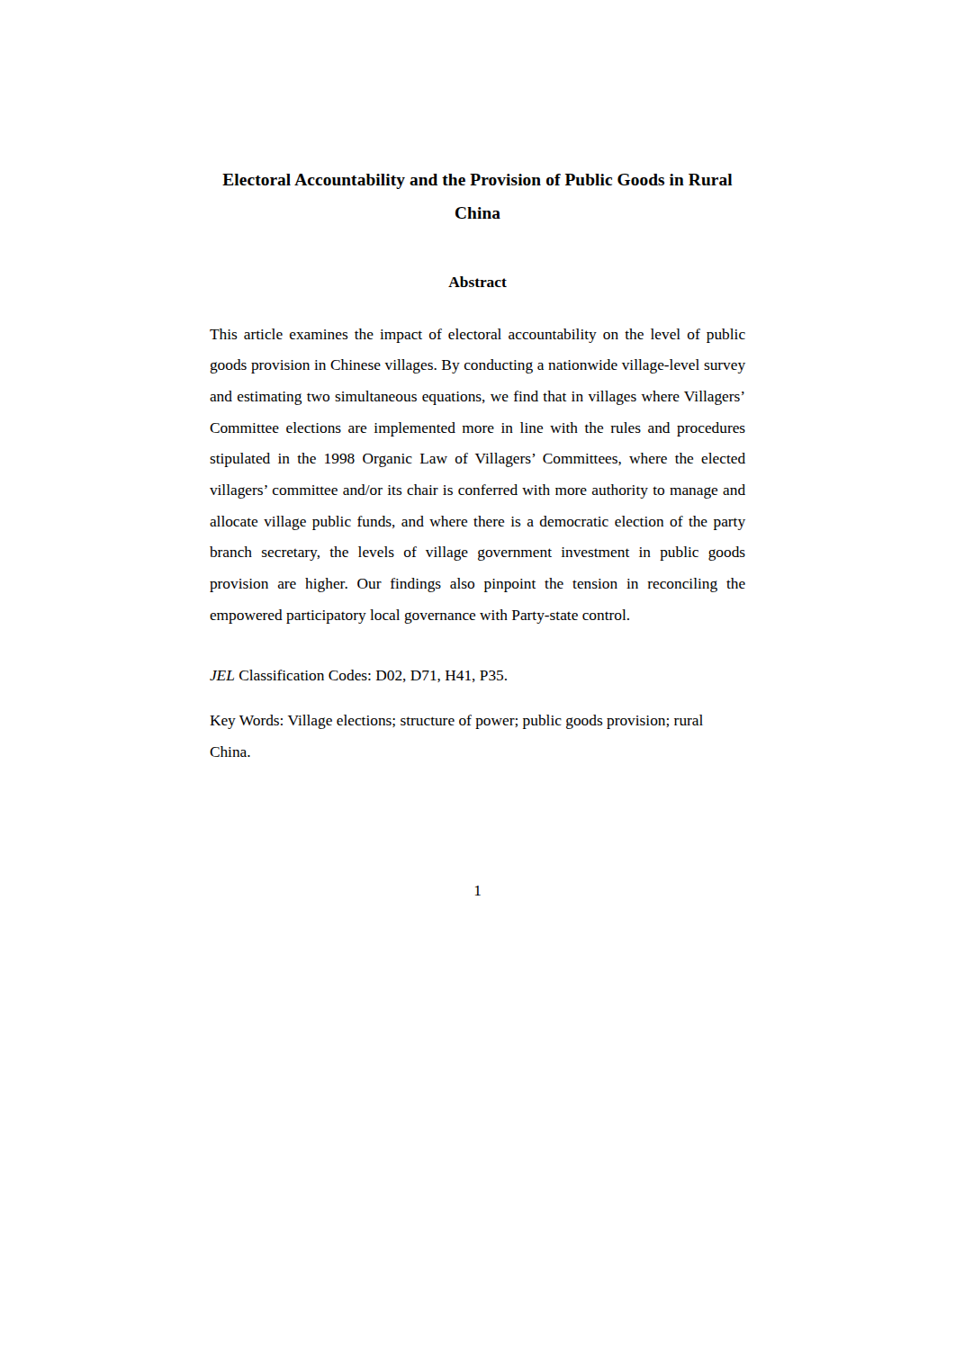Electoral Accountability and the Provision of Public Goods in Rural China
Abstract
This article examines the impact of electoral accountability on the level of public goods provision in Chinese villages. By conducting a nationwide village-level survey and estimating two simultaneous equations, we find that in villages where Villagers’ Committee elections are implemented more in line with the rules and procedures stipulated in the 1998 Organic Law of Villagers’ Committees, where the elected villagers’ committee and/or its chair is conferred with more authority to manage and allocate village public funds, and where there is a democratic election of the party branch secretary, the levels of village government investment in public goods provision are higher. Our findings also pinpoint the tension in reconciling the empowered participatory local governance with Party-state control.
JEL Classification Codes: D02, D71, H41, P35.
Key Words: Village elections; structure of power; public goods provision; rural China.
1